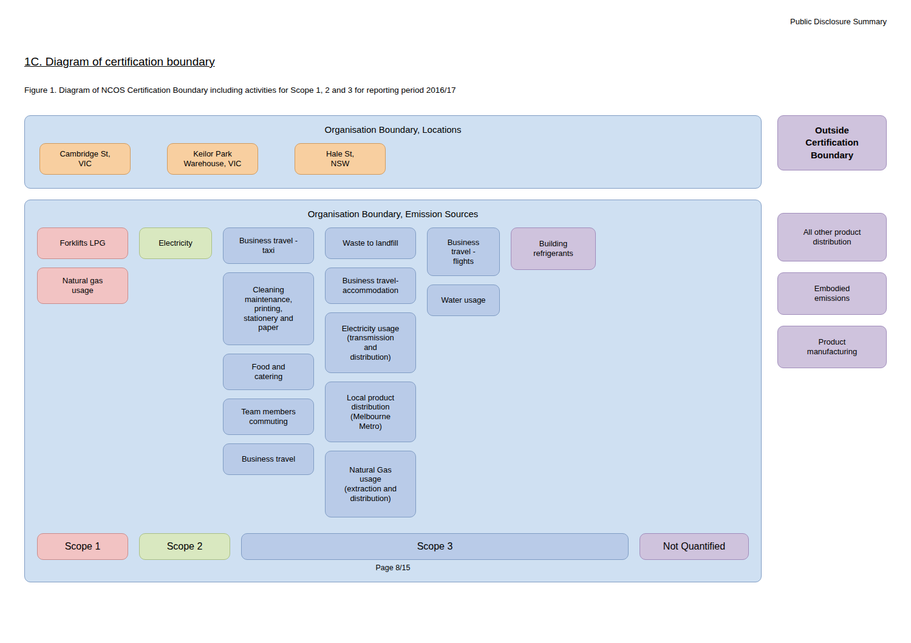Public Disclosure Summary
1C. Diagram of certification boundary
Figure 1. Diagram of NCOS Certification Boundary including activities for Scope 1, 2 and 3 for reporting period 2016/17
Organisation Boundary, Locations
Cambridge St,
VIC
Keilor Park
Warehouse, VIC
Hale St,
NSW
Organisation Boundary, Emission Sources
Forklifts LPG
Natural gas
usage
Electricity
Business travel -
taxi
Cleaning
maintenance,
printing,
stationery and
paper
Food and
catering
Team members
commuting
Business travel
Waste to landfill
Business travel-
accommodation
Electricity usage
(transmission
and
distribution)
Local product
distribution
(Melbourne
Metro)
Natural Gas
usage
(extraction and
distribution)
Business
travel -
flights
Water usage
Building
refrigerants
Scope 1
Scope 2
Scope 3
Not Quantified
Page 8/15
Outside
Certification
Boundary
All other product
distribution
Embodied
emissions
Product
manufacturing